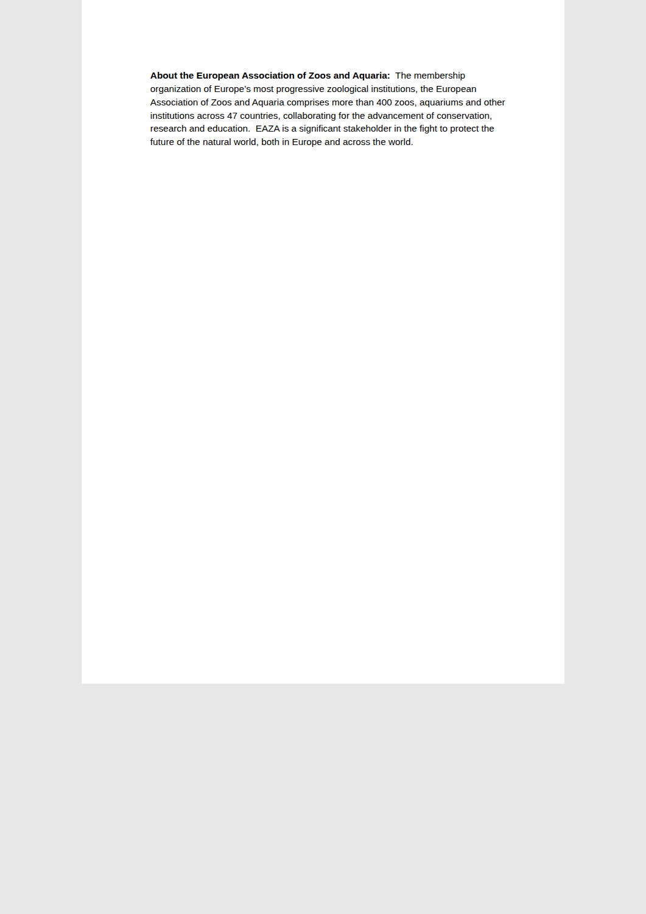About the European Association of Zoos and Aquaria: The membership organization of Europe’s most progressive zoological institutions, the European Association of Zoos and Aquaria comprises more than 400 zoos, aquariums and other institutions across 47 countries, collaborating for the advancement of conservation, research and education. EAZA is a significant stakeholder in the fight to protect the future of the natural world, both in Europe and across the world.